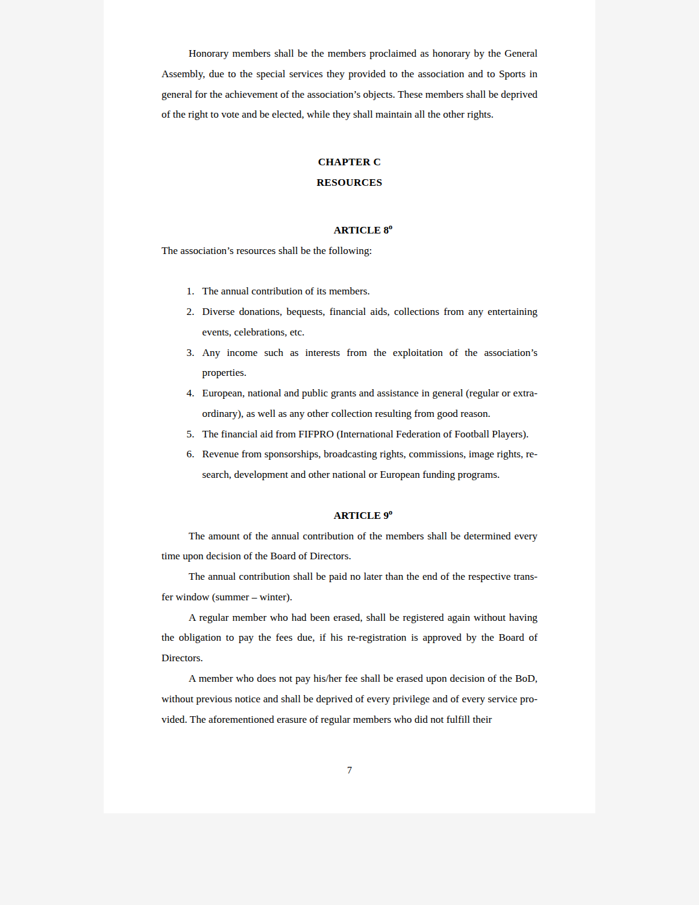Honorary members shall be the members proclaimed as honorary by the General Assembly, due to the special services they provided to the association and to Sports in general for the achievement of the association’s objects. These members shall be deprived of the right to vote and be elected, while they shall maintain all the other rights.
CHAPTER C
RESOURCES
ARTICLE 8o
The association’s resources shall be the following:
The annual contribution of its members.
Diverse donations, bequests, financial aids, collections from any entertaining events, celebrations, etc.
Any income such as interests from the exploitation of the association’s properties.
European, national and public grants and assistance in general (regular or extraordinary), as well as any other collection resulting from good reason.
The financial aid from FIFPRO (International Federation of Football Players).
Revenue from sponsorships, broadcasting rights, commissions, image rights, research, development and other national or European funding programs.
ARTICLE 9o
The amount of the annual contribution of the members shall be determined every time upon decision of the Board of Directors.
The annual contribution shall be paid no later than the end of the respective transfer window (summer – winter).
A regular member who had been erased, shall be registered again without having the obligation to pay the fees due, if his re-registration is approved by the Board of Directors.
A member who does not pay his/her fee shall be erased upon decision of the BoD, without previous notice and shall be deprived of every privilege and of every service provided. The aforementioned erasure of regular members who did not fulfill their
7